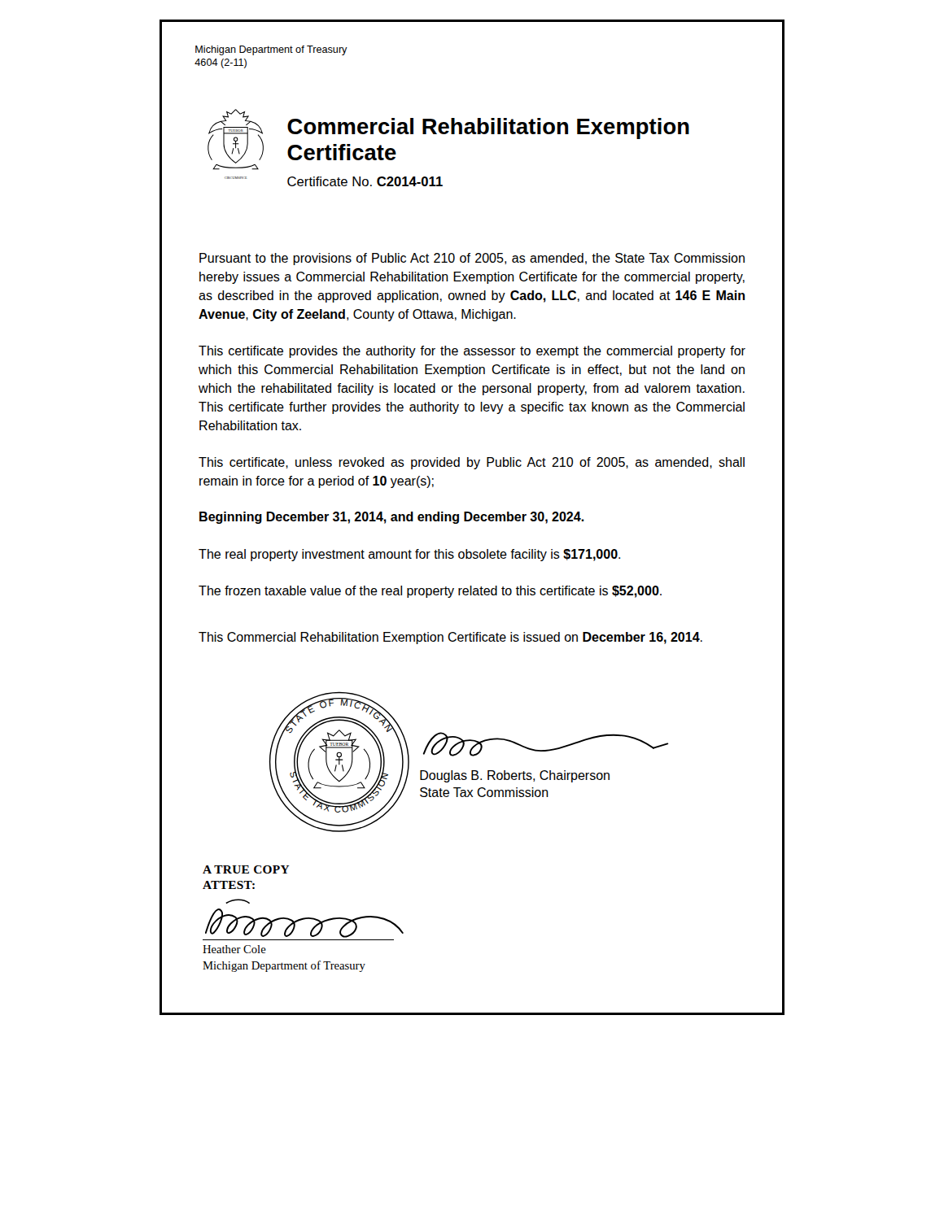Michigan Department of Treasury
4604 (2-11)
TUEBOR CIRCUMSPICE
Commercial Rehabilitation Exemption Certificate
Certificate No. C2014-011
Pursuant to the provisions of Public Act 210 of 2005, as amended, the State Tax Commission hereby issues a Commercial Rehabilitation Exemption Certificate for the commercial property, as described in the approved application, owned by Cado, LLC, and located at 146 E Main Avenue, City of Zeeland, County of Ottawa, Michigan.
This certificate provides the authority for the assessor to exempt the commercial property for which this Commercial Rehabilitation Exemption Certificate is in effect, but not the land on which the rehabilitated facility is located or the personal property, from ad valorem taxation. This certificate further provides the authority to levy a specific tax known as the Commercial Rehabilitation tax.
This certificate, unless revoked as provided by Public Act 210 of 2005, as amended, shall remain in force for a period of 10 year(s);
Beginning December 31, 2014, and ending December 30, 2024.
The real property investment amount for this obsolete facility is $171,000.
The frozen taxable value of the real property related to this certificate is $52,000.
This Commercial Rehabilitation Exemption Certificate is issued on December 16, 2014.
STATE OF MICHIGAN STATE TAX COMMISSION TUEBOR
Douglas B. Roberts, Chairperson
State Tax Commission
A TRUE COPY
ATTEST:
Heather Cole
Michigan Department of Treasury